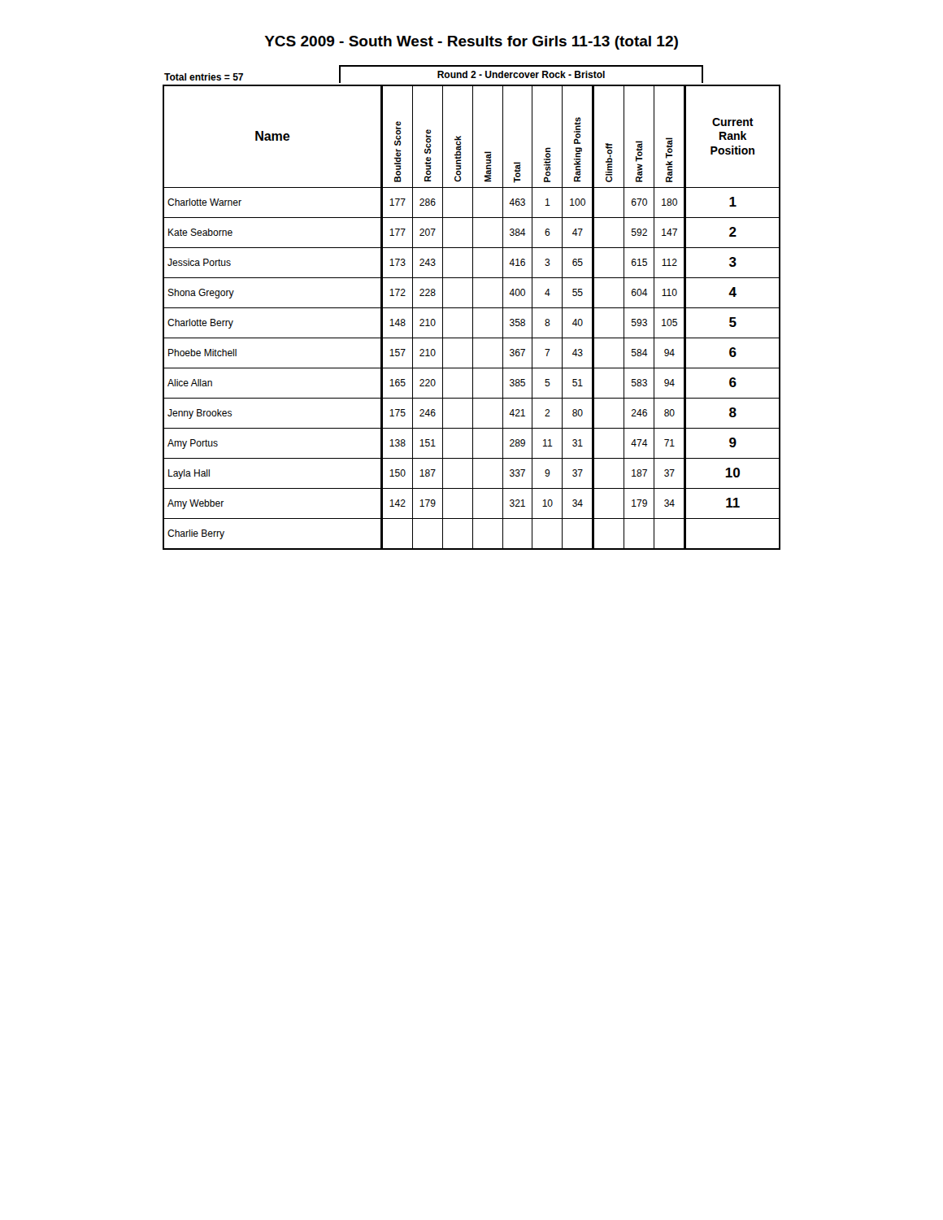YCS 2009 - South West - Results for Girls 11-13 (total 12)
Total entries = 57
Round 2 - Undercover Rock - Bristol
| Name | Boulder Score | Route Score | Countback | Manual | Total | Position | Ranking Points | Climb-off | Raw Total | Rank Total | Current Rank Position |
| --- | --- | --- | --- | --- | --- | --- | --- | --- | --- | --- | --- |
| Charlotte Warner | 177 | 286 | | | 463 | 1 | 100 | | 670 | 180 | 1 |
| Kate Seaborne | 177 | 207 | | | 384 | 6 | 47 | | 592 | 147 | 2 |
| Jessica Portus | 173 | 243 | | | 416 | 3 | 65 | | 615 | 112 | 3 |
| Shona Gregory | 172 | 228 | | | 400 | 4 | 55 | | 604 | 110 | 4 |
| Charlotte Berry | 148 | 210 | | | 358 | 8 | 40 | | 593 | 105 | 5 |
| Phoebe Mitchell | 157 | 210 | | | 367 | 7 | 43 | | 584 | 94 | 6 |
| Alice Allan | 165 | 220 | | | 385 | 5 | 51 | | 583 | 94 | 6 |
| Jenny Brookes | 175 | 246 | | | 421 | 2 | 80 | | 246 | 80 | 8 |
| Amy Portus | 138 | 151 | | | 289 | 11 | 31 | | 474 | 71 | 9 |
| Layla Hall | 150 | 187 | | | 337 | 9 | 37 | | 187 | 37 | 10 |
| Amy Webber | 142 | 179 | | | 321 | 10 | 34 | | 179 | 34 | 11 |
| Charlie Berry | | | | | | | | | | | |